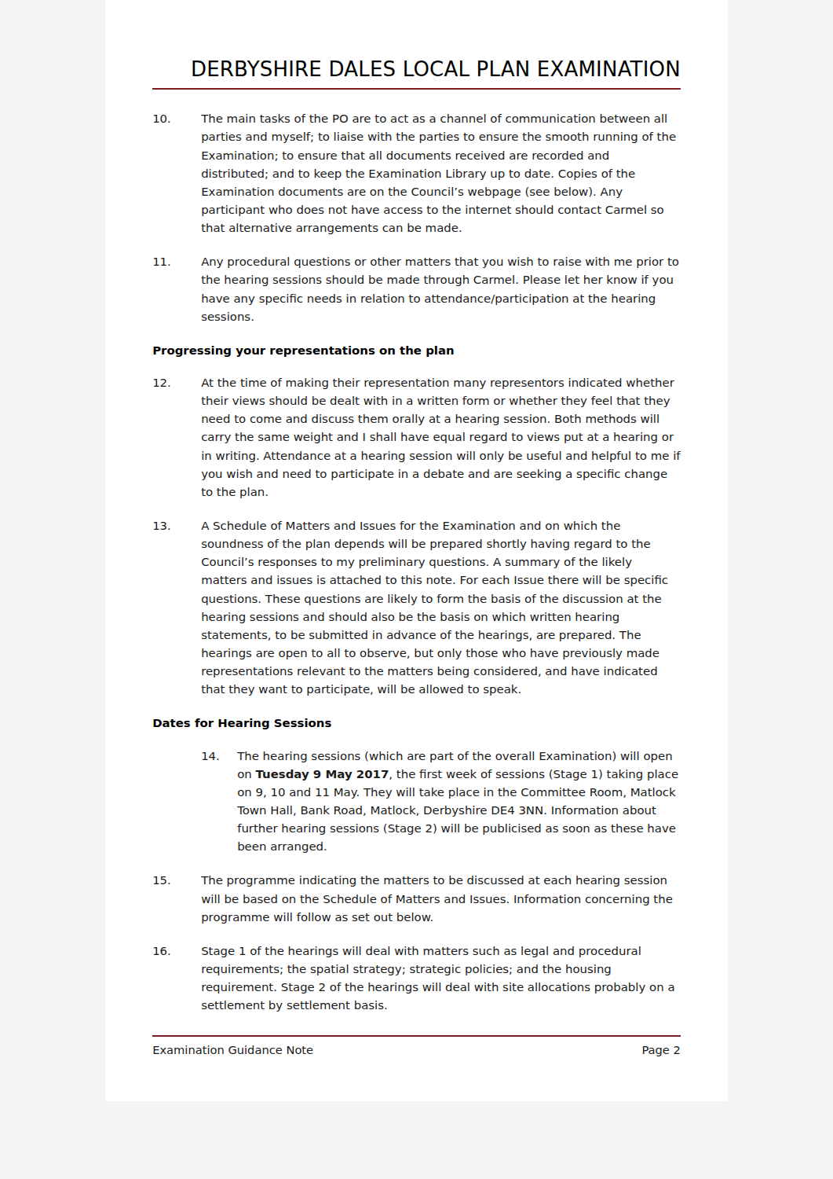DERBYSHIRE DALES LOCAL PLAN EXAMINATION
10.
The main tasks of the PO are to act as a channel of communication between all parties and myself; to liaise with the parties to ensure the smooth running of the Examination; to ensure that all documents received are recorded and distributed; and to keep the Examination Library up to date. Copies of the Examination documents are on the Council’s webpage (see below). Any participant who does not have access to the internet should contact Carmel so that alternative arrangements can be made.
11.
Any procedural questions or other matters that you wish to raise with me prior to the hearing sessions should be made through Carmel. Please let her know if you have any specific needs in relation to attendance/participation at the hearing sessions.
Progressing your representations on the plan
12.
At the time of making their representation many representors indicated whether their views should be dealt with in a written form or whether they feel that they need to come and discuss them orally at a hearing session. Both methods will carry the same weight and I shall have equal regard to views put at a hearing or in writing. Attendance at a hearing session will only be useful and helpful to me if you wish and need to participate in a debate and are seeking a specific change to the plan.
13.
A Schedule of Matters and Issues for the Examination and on which the soundness of the plan depends will be prepared shortly having regard to the Council’s responses to my preliminary questions. A summary of the likely matters and issues is attached to this note. For each Issue there will be specific questions. These questions are likely to form the basis of the discussion at the hearing sessions and should also be the basis on which written hearing statements, to be submitted in advance of the hearings, are prepared. The hearings are open to all to observe, but only those who have previously made representations relevant to the matters being considered, and have indicated that they want to participate, will be allowed to speak.
Dates for Hearing Sessions
14.
The hearing sessions (which are part of the overall Examination) will open on Tuesday 9 May 2017, the first week of sessions (Stage 1) taking place on 9, 10 and 11 May. They will take place in the Committee Room, Matlock Town Hall, Bank Road, Matlock, Derbyshire DE4 3NN. Information about further hearing sessions (Stage 2) will be publicised as soon as these have been arranged.
15.
The programme indicating the matters to be discussed at each hearing session will be based on the Schedule of Matters and Issues. Information concerning the programme will follow as set out below.
16.
Stage 1 of the hearings will deal with matters such as legal and procedural requirements; the spatial strategy; strategic policies; and the housing requirement. Stage 2 of the hearings will deal with site allocations probably on a settlement by settlement basis.
Examination Guidance Note Page 2